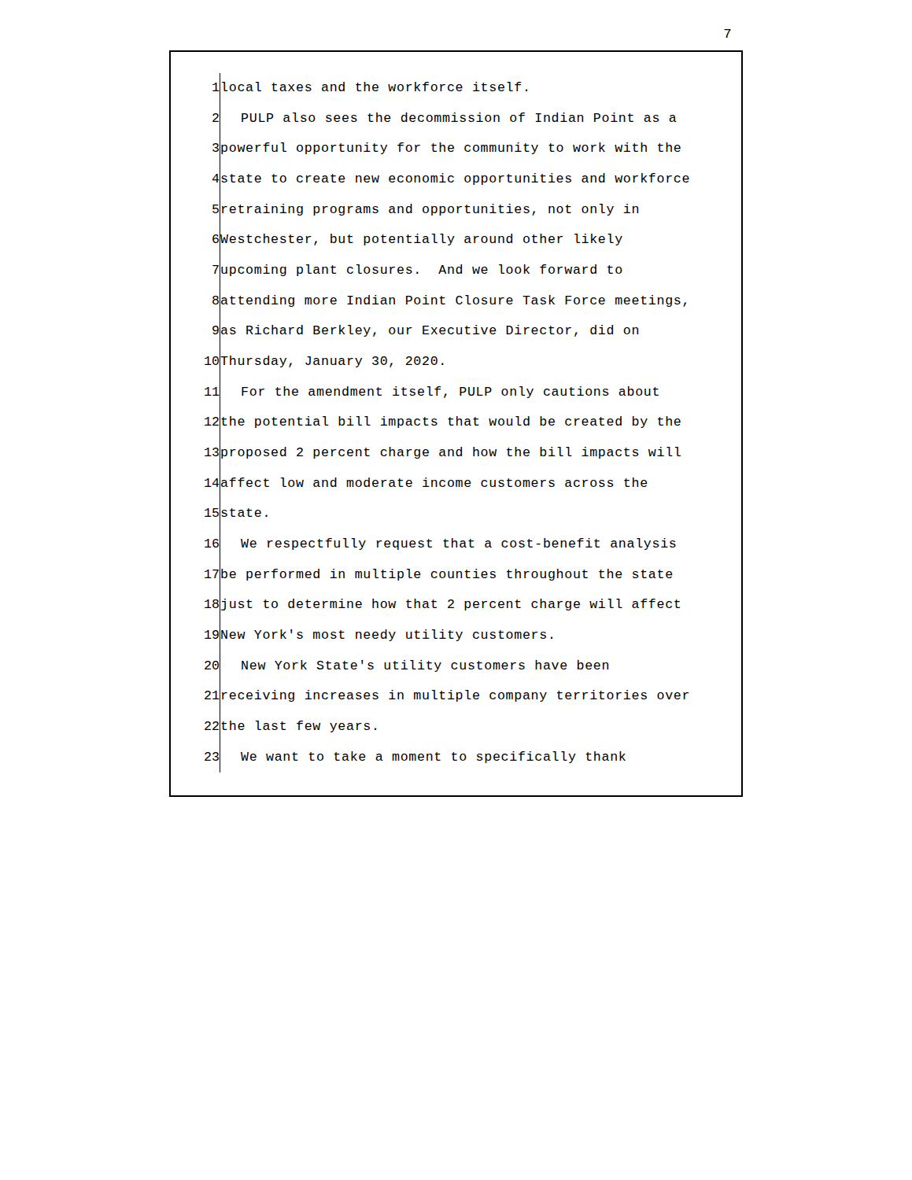7
| 1 | local taxes and the workforce itself. |
| 2 | PULP also sees the decommission of Indian Point as a |
| 3 | powerful opportunity for the community to work with the |
| 4 | state to create new economic opportunities and workforce |
| 5 | retraining programs and opportunities, not only in |
| 6 | Westchester, but potentially around other likely |
| 7 | upcoming plant closures. And we look forward to |
| 8 | attending more Indian Point Closure Task Force meetings, |
| 9 | as Richard Berkley, our Executive Director, did on |
| 10 | Thursday, January 30, 2020. |
| 11 | For the amendment itself, PULP only cautions about |
| 12 | the potential bill impacts that would be created by the |
| 13 | proposed 2 percent charge and how the bill impacts will |
| 14 | affect low and moderate income customers across the |
| 15 | state. |
| 16 | We respectfully request that a cost-benefit analysis |
| 17 | be performed in multiple counties throughout the state |
| 18 | just to determine how that 2 percent charge will affect |
| 19 | New York's most needy utility customers. |
| 20 | New York State's utility customers have been |
| 21 | receiving increases in multiple company territories over |
| 22 | the last few years. |
| 23 | We want to take a moment to specifically thank |